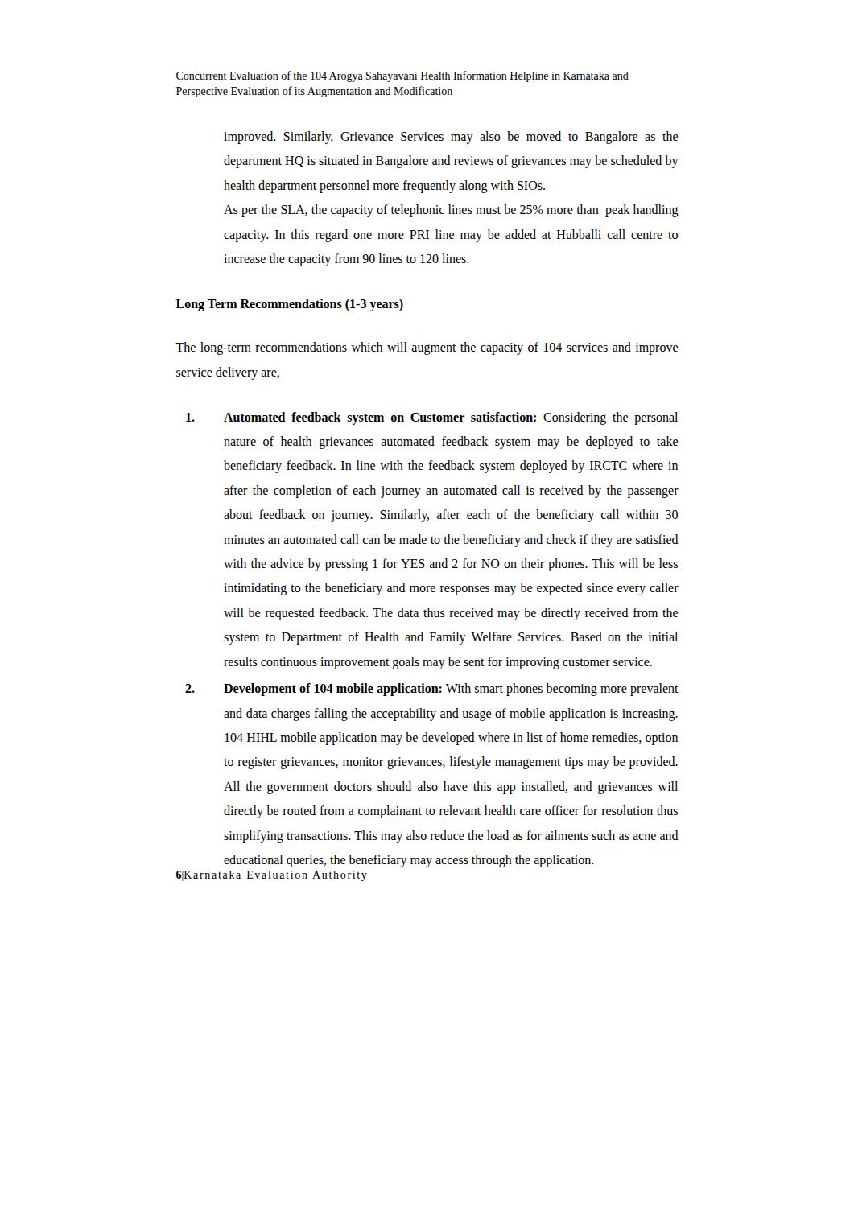Concurrent Evaluation of the 104 Arogya Sahayavani Health Information Helpline in Karnataka and Perspective Evaluation of its Augmentation and Modification
improved. Similarly, Grievance Services may also be moved to Bangalore as the department HQ is situated in Bangalore and reviews of grievances may be scheduled by health department personnel more frequently along with SIOs.
As per the SLA, the capacity of telephonic lines must be 25% more than peak handling capacity. In this regard one more PRI line may be added at Hubballi call centre to increase the capacity from 90 lines to 120 lines.
Long Term Recommendations (1-3 years)
The long-term recommendations which will augment the capacity of 104 services and improve service delivery are,
Automated feedback system on Customer satisfaction: Considering the personal nature of health grievances automated feedback system may be deployed to take beneficiary feedback. In line with the feedback system deployed by IRCTC where in after the completion of each journey an automated call is received by the passenger about feedback on journey. Similarly, after each of the beneficiary call within 30 minutes an automated call can be made to the beneficiary and check if they are satisfied with the advice by pressing 1 for YES and 2 for NO on their phones. This will be less intimidating to the beneficiary and more responses may be expected since every caller will be requested feedback. The data thus received may be directly received from the system to Department of Health and Family Welfare Services. Based on the initial results continuous improvement goals may be sent for improving customer service.
Development of 104 mobile application: With smart phones becoming more prevalent and data charges falling the acceptability and usage of mobile application is increasing. 104 HIHL mobile application may be developed where in list of home remedies, option to register grievances, monitor grievances, lifestyle management tips may be provided. All the government doctors should also have this app installed, and grievances will directly be routed from a complainant to relevant health care officer for resolution thus simplifying transactions. This may also reduce the load as for ailments such as acne and educational queries, the beneficiary may access through the application.
6|Karnataka Evaluation Authority